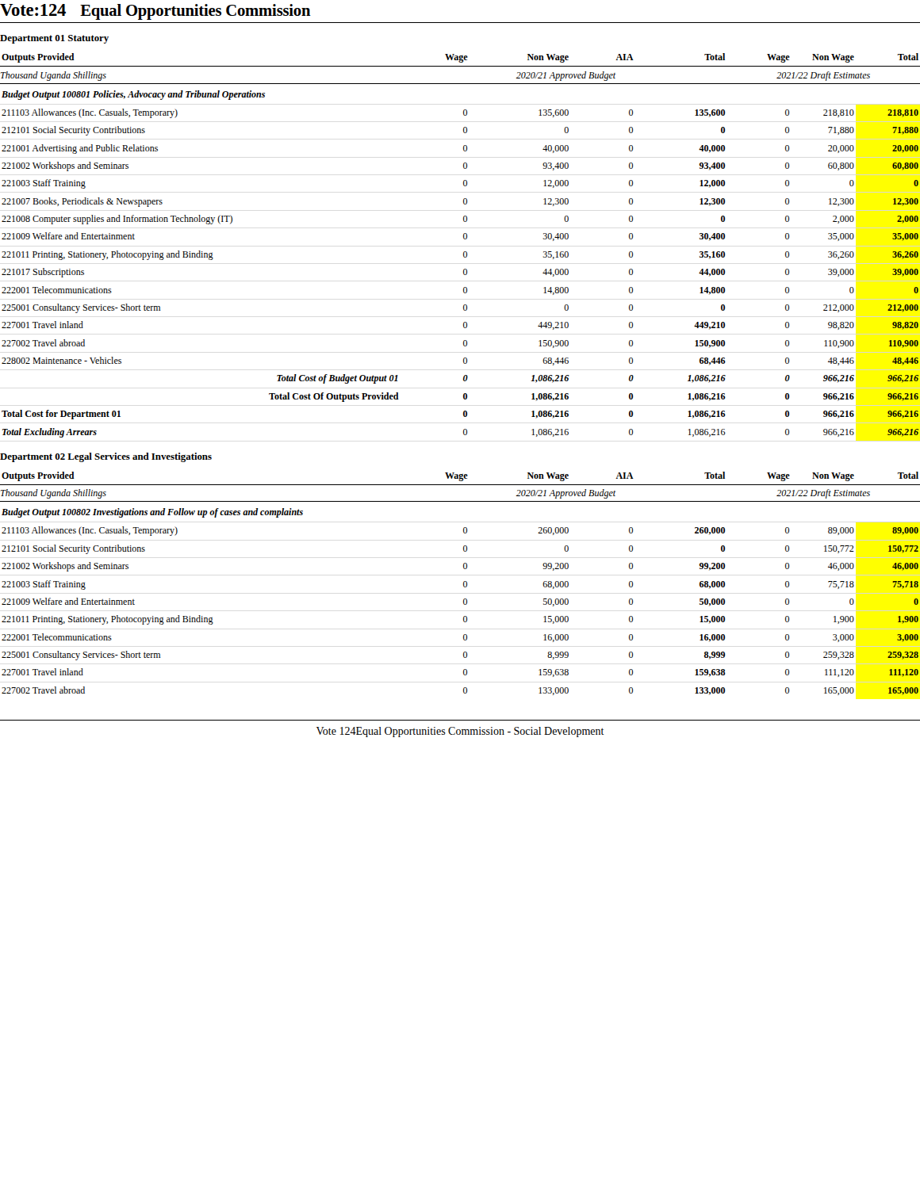Vote:124 Equal Opportunities Commission
Department 01 Statutory
| Thousand Uganda Shillings | 2020/21 Approved Budget | 2021/22 Draft Estimates |
| Outputs Provided | Wage | Non Wage | AIA | Total | Wage | Non Wage | Total |
| Budget Output 100801 Policies, Advocacy and Tribunal Operations |
| 211103 Allowances (Inc. Casuals, Temporary) | 0 | 135,600 | 0 | 135,600 | 0 | 218,810 | 218,810 |
| 212101 Social Security Contributions | 0 | 0 | 0 | 0 | 0 | 71,880 | 71,880 |
| 221001 Advertising and Public Relations | 0 | 40,000 | 0 | 40,000 | 0 | 20,000 | 20,000 |
| 221002 Workshops and Seminars | 0 | 93,400 | 0 | 93,400 | 0 | 60,800 | 60,800 |
| 221003 Staff Training | 0 | 12,000 | 0 | 12,000 | 0 | 0 | 0 |
| 221007 Books, Periodicals & Newspapers | 0 | 12,300 | 0 | 12,300 | 0 | 12,300 | 12,300 |
| 221008 Computer supplies and Information Technology (IT) | 0 | 0 | 0 | 0 | 0 | 2,000 | 2,000 |
| 221009 Welfare and Entertainment | 0 | 30,400 | 0 | 30,400 | 0 | 35,000 | 35,000 |
| 221011 Printing, Stationery, Photocopying and Binding | 0 | 35,160 | 0 | 35,160 | 0 | 36,260 | 36,260 |
| 221017 Subscriptions | 0 | 44,000 | 0 | 44,000 | 0 | 39,000 | 39,000 |
| 222001 Telecommunications | 0 | 14,800 | 0 | 14,800 | 0 | 0 | 0 |
| 225001 Consultancy Services- Short term | 0 | 0 | 0 | 0 | 0 | 212,000 | 212,000 |
| 227001 Travel inland | 0 | 449,210 | 0 | 449,210 | 0 | 98,820 | 98,820 |
| 227002 Travel abroad | 0 | 150,900 | 0 | 150,900 | 0 | 110,900 | 110,900 |
| 228002 Maintenance - Vehicles | 0 | 68,446 | 0 | 68,446 | 0 | 48,446 | 48,446 |
| Total Cost of Budget Output 01 | 0 | 1,086,216 | 0 | 1,086,216 | 0 | 966,216 | 966,216 |
| Total Cost Of Outputs Provided | 0 | 1,086,216 | 0 | 1,086,216 | 0 | 966,216 | 966,216 |
| Total Cost for Department 01 | 0 | 1,086,216 | 0 | 1,086,216 | 0 | 966,216 | 966,216 |
| Total Excluding Arrears | 0 | 1,086,216 | 0 | 1,086,216 | 0 | 966,216 | 966,216 |
Department 02 Legal Services and Investigations
| Thousand Uganda Shillings | 2020/21 Approved Budget | 2021/22 Draft Estimates |
| Outputs Provided | Wage | Non Wage | AIA | Total | Wage | Non Wage | Total |
| Budget Output 100802 Investigations and Follow up of cases and complaints |
| 211103 Allowances (Inc. Casuals, Temporary) | 0 | 260,000 | 0 | 260,000 | 0 | 89,000 | 89,000 |
| 212101 Social Security Contributions | 0 | 0 | 0 | 0 | 0 | 150,772 | 150,772 |
| 221002 Workshops and Seminars | 0 | 99,200 | 0 | 99,200 | 0 | 46,000 | 46,000 |
| 221003 Staff Training | 0 | 68,000 | 0 | 68,000 | 0 | 75,718 | 75,718 |
| 221009 Welfare and Entertainment | 0 | 50,000 | 0 | 50,000 | 0 | 0 | 0 |
| 221011 Printing, Stationery, Photocopying and Binding | 0 | 15,000 | 0 | 15,000 | 0 | 1,900 | 1,900 |
| 222001 Telecommunications | 0 | 16,000 | 0 | 16,000 | 0 | 3,000 | 3,000 |
| 225001 Consultancy Services- Short term | 0 | 8,999 | 0 | 8,999 | 0 | 259,328 | 259,328 |
| 227001 Travel inland | 0 | 159,638 | 0 | 159,638 | 0 | 111,120 | 111,120 |
| 227002 Travel abroad | 0 | 133,000 | 0 | 133,000 | 0 | 165,000 | 165,000 |
Vote 124Equal Opportunities Commission - Social Development